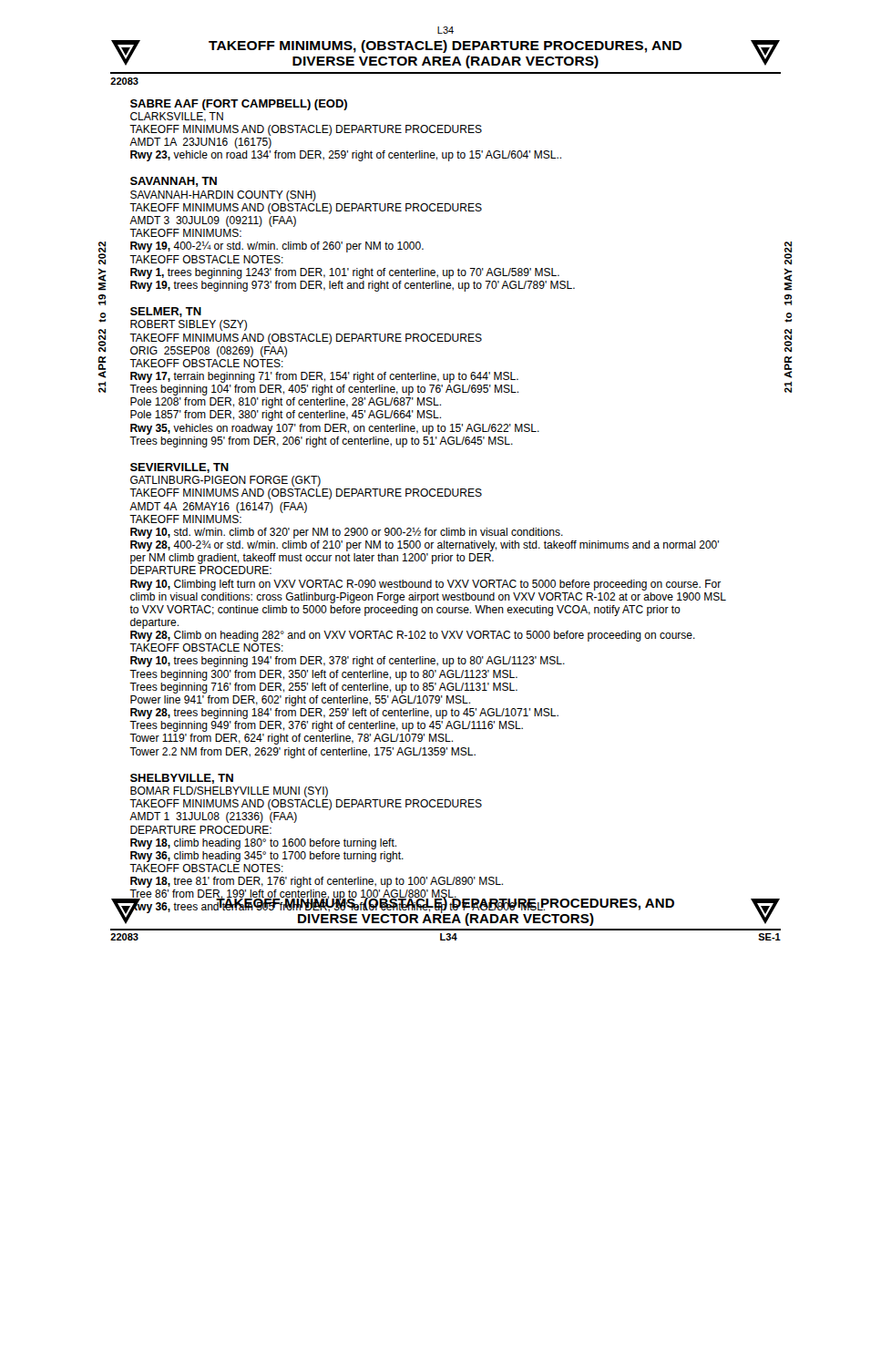L34
TAKEOFF MINIMUMS, (OBSTACLE) DEPARTURE PROCEDURES, AND DIVERSE VECTOR AREA (RADAR VECTORS)
22083
21 APR 2022 to 19 MAY 2022
21 APR 2022 to 19 MAY 2022
SABRE AAF (FORT CAMPBELL) (EOD)
CLARKSVILLE, TN
TAKEOFF MINIMUMS AND (OBSTACLE) DEPARTURE PROCEDURES
AMDT 1A 23JUN16 (16175)
Rwy 23, vehicle on road 134' from DER, 259' right of centerline, up to 15' AGL/604' MSL..
SAVANNAH, TN
SAVANNAH-HARDIN COUNTY (SNH)
TAKEOFF MINIMUMS AND (OBSTACLE) DEPARTURE PROCEDURES
AMDT 3 30JUL09 (09211) (FAA)
TAKEOFF MINIMUMS:
Rwy 19, 400-2¼ or std. w/min. climb of 260' per NM to 1000.
TAKEOFF OBSTACLE NOTES:
Rwy 1, trees beginning 1243' from DER, 101' right of centerline, up to 70' AGL/589' MSL.
Rwy 19, trees beginning 973' from DER, left and right of centerline, up to 70' AGL/789' MSL.
SELMER, TN
ROBERT SIBLEY (SZY)
TAKEOFF MINIMUMS AND (OBSTACLE) DEPARTURE PROCEDURES
ORIG 25SEP08 (08269) (FAA)
TAKEOFF OBSTACLE NOTES:
Rwy 17, terrain beginning 71' from DER, 154' right of centerline, up to 644' MSL.
Trees beginning 104' from DER, 405' right of centerline, up to 76' AGL/695' MSL.
Pole 1208' from DER, 810' right of centerline, 28' AGL/687' MSL.
Pole 1857' from DER, 380' right of centerline, 45' AGL/664' MSL.
Rwy 35, vehicles on roadway 107' from DER, on centerline, up to 15' AGL/622' MSL.
Trees beginning 95' from DER, 206' right of centerline, up to 51' AGL/645' MSL.
SEVIERVILLE, TN
GATLINBURG-PIGEON FORGE (GKT)
TAKEOFF MINIMUMS AND (OBSTACLE) DEPARTURE PROCEDURES
AMDT 4A 26MAY16 (16147) (FAA)
TAKEOFF MINIMUMS:
Rwy 10, std. w/min. climb of 320' per NM to 2900 or 900-2½ for climb in visual conditions.
Rwy 28, 400-2¾ or std. w/min. climb of 210' per NM to 1500 or alternatively, with std. takeoff minimums and a normal 200'
per NM climb gradient, takeoff must occur not later than 1200' prior to DER.
DEPARTURE PROCEDURE:
Rwy 10, Climbing left turn on VXV VORTAC R-090 westbound to VXV VORTAC to 5000 before proceeding on course. For
climb in visual conditions: cross Gatlinburg-Pigeon Forge airport westbound on VXV VORTAC R-102 at or above 1900 MSL
to VXV VORTAC; continue climb to 5000 before proceeding on course. When executing VCOA, notify ATC prior to
departure.
Rwy 28, Climb on heading 282° and on VXV VORTAC R-102 to VXV VORTAC to 5000 before proceeding on course.
TAKEOFF OBSTACLE NOTES:
Rwy 10, trees beginning 194' from DER, 378' right of centerline, up to 80' AGL/1123' MSL.
Trees beginning 300' from DER, 350' left of centerline, up to 80' AGL/1123' MSL.
Trees beginning 716' from DER, 255' left of centerline, up to 85' AGL/1131' MSL.
Power line 941' from DER, 602' right of centerline, 55' AGL/1079' MSL.
Rwy 28, trees beginning 184' from DER, 259' left of centerline, up to 45' AGL/1071' MSL.
Trees beginning 949' from DER, 376' right of centerline, up to 45' AGL/1116' MSL.
Tower 1119' from DER, 624' right of centerline, 78' AGL/1079' MSL.
Tower 2.2 NM from DER, 2629' right of centerline, 175' AGL/1359' MSL.
SHELBYVILLE, TN
BOMAR FLD/SHELBYVILLE MUNI (SYI)
TAKEOFF MINIMUMS AND (OBSTACLE) DEPARTURE PROCEDURES
AMDT 1 31JUL08 (21336) (FAA)
DEPARTURE PROCEDURE:
Rwy 18, climb heading 180° to 1600 before turning left.
Rwy 36, climb heading 345° to 1700 before turning right.
TAKEOFF OBSTACLE NOTES:
Rwy 18, tree 81' from DER, 176' right of centerline, up to 100' AGL/890' MSL.
Tree 86' from DER, 199' left of centerline, up to 100' AGL/880' MSL.
Rwy 36, trees and terrain 505' from DER, 36' left of centerline, up to 7' AGL/806' MSL.
TAKEOFF MINIMUMS, (OBSTACLE) DEPARTURE PROCEDURES, AND DIVERSE VECTOR AREA (RADAR VECTORS)
22083 L34 SE-1